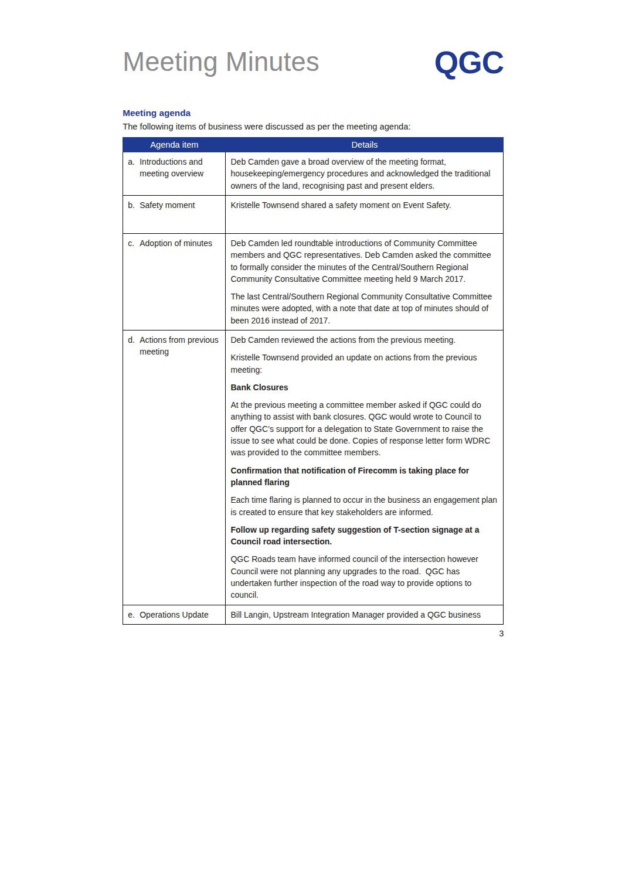Meeting Minutes
QGC
Meeting agenda
The following items of business were discussed as per the meeting agenda:
| Agenda item | Details |
| --- | --- |
| a. Introductions and meeting overview | Deb Camden gave a broad overview of the meeting format, housekeeping/emergency procedures and acknowledged the traditional owners of the land, recognising past and present elders. |
| b. Safety moment | Kristelle Townsend shared a safety moment on Event Safety. |
| c. Adoption of minutes | Deb Camden led roundtable introductions of Community Committee members and QGC representatives. Deb Camden asked the committee to formally consider the minutes of the Central/Southern Regional Community Consultative Committee meeting held 9 March 2017. The last Central/Southern Regional Community Consultative Committee minutes were adopted, with a note that date at top of minutes should of been 2016 instead of 2017. |
| d. Actions from previous meeting | Deb Camden reviewed the actions from the previous meeting. Kristelle Townsend provided an update on actions from the previous meeting: Bank Closures At the previous meeting a committee member asked if QGC could do anything to assist with bank closures. QGC would wrote to Council to offer QGC’s support for a delegation to State Government to raise the issue to see what could be done. Copies of response letter form WDRC was provided to the committee members. Confirmation that notification of Firecomm is taking place for planned flaring Each time flaring is planned to occur in the business an engagement plan is created to ensure that key stakeholders are informed. Follow up regarding safety suggestion of T-section signage at a Council road intersection. QGC Roads team have informed council of the intersection however Council were not planning any upgrades to the road. QGC has undertaken further inspection of the road way to provide options to council. |
| e. Operations Update | Bill Langin, Upstream Integration Manager provided a QGC business |
3